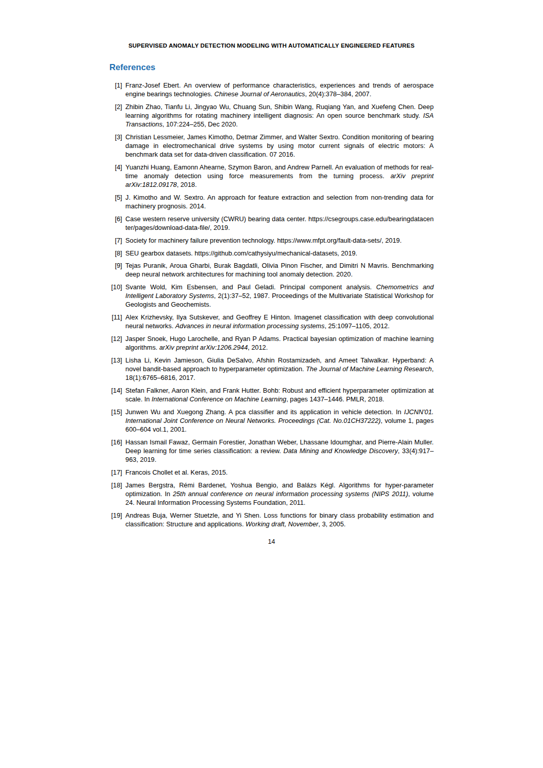SUPERVISED ANOMALY DETECTION MODELING WITH AUTOMATICALLY ENGINEERED FEATURES
References
Franz-Josef Ebert. An overview of performance characteristics, experiences and trends of aerospace engine bearings technologies. Chinese Journal of Aeronautics, 20(4):378–384, 2007.
Zhibin Zhao, Tianfu Li, Jingyao Wu, Chuang Sun, Shibin Wang, Ruqiang Yan, and Xuefeng Chen. Deep learning algorithms for rotating machinery intelligent diagnosis: An open source benchmark study. ISA Transactions, 107:224–255, Dec 2020.
Christian Lessmeier, James Kimotho, Detmar Zimmer, and Walter Sextro. Condition monitoring of bearing damage in electromechanical drive systems by using motor current signals of electric motors: A benchmark data set for data-driven classification. 07 2016.
Yuanzhi Huang, Eamonn Ahearne, Szymon Baron, and Andrew Parnell. An evaluation of methods for real-time anomaly detection using force measurements from the turning process. arXiv preprint arXiv:1812.09178, 2018.
J. Kimotho and W. Sextro. An approach for feature extraction and selection from non-trending data for machinery prognosis. 2014.
Case western reserve university (CWRU) bearing data center. https://csegroups.case.edu/bearingdatacenter/pages/download-data-file/, 2019.
Society for machinery failure prevention technology. https://www.mfpt.org/fault-data-sets/, 2019.
SEU gearbox datasets. https://github.com/cathysiyu/mechanical-datasets, 2019.
Tejas Puranik, Aroua Gharbi, Burak Bagdatli, Olivia Pinon Fischer, and Dimitri N Mavris. Benchmarking deep neural network architectures for machining tool anomaly detection. 2020.
Svante Wold, Kim Esbensen, and Paul Geladi. Principal component analysis. Chemometrics and Intelligent Laboratory Systems, 2(1):37–52, 1987. Proceedings of the Multivariate Statistical Workshop for Geologists and Geochemists.
Alex Krizhevsky, Ilya Sutskever, and Geoffrey E Hinton. Imagenet classification with deep convolutional neural networks. Advances in neural information processing systems, 25:1097–1105, 2012.
Jasper Snoek, Hugo Larochelle, and Ryan P Adams. Practical bayesian optimization of machine learning algorithms. arXiv preprint arXiv:1206.2944, 2012.
Lisha Li, Kevin Jamieson, Giulia DeSalvo, Afshin Rostamizadeh, and Ameet Talwalkar. Hyperband: A novel bandit-based approach to hyperparameter optimization. The Journal of Machine Learning Research, 18(1):6765–6816, 2017.
Stefan Falkner, Aaron Klein, and Frank Hutter. Bohb: Robust and efficient hyperparameter optimization at scale. In International Conference on Machine Learning, pages 1437–1446. PMLR, 2018.
Junwen Wu and Xuegong Zhang. A pca classifier and its application in vehicle detection. In IJCNN'01. International Joint Conference on Neural Networks. Proceedings (Cat. No.01CH37222), volume 1, pages 600–604 vol.1, 2001.
Hassan Ismail Fawaz, Germain Forestier, Jonathan Weber, Lhassane Idoumghar, and Pierre-Alain Muller. Deep learning for time series classification: a review. Data Mining and Knowledge Discovery, 33(4):917–963, 2019.
Francois Chollet et al. Keras, 2015.
James Bergstra, Rémi Bardenet, Yoshua Bengio, and Balázs Kégl. Algorithms for hyper-parameter optimization. In 25th annual conference on neural information processing systems (NIPS 2011), volume 24. Neural Information Processing Systems Foundation, 2011.
Andreas Buja, Werner Stuetzle, and Yi Shen. Loss functions for binary class probability estimation and classification: Structure and applications. Working draft, November, 3, 2005.
14